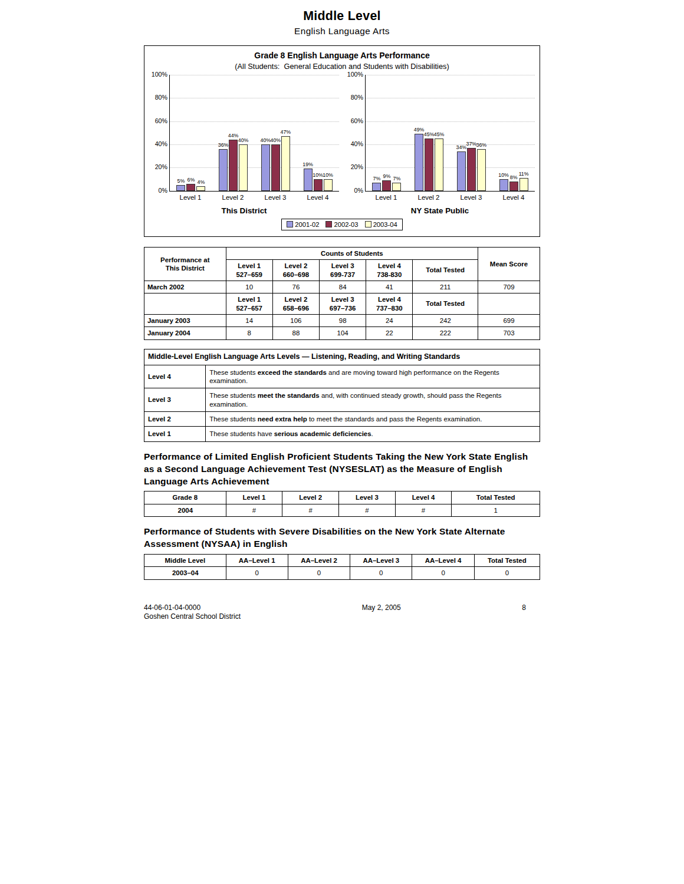Middle Level
English Language Arts
Grade 8 English Language Arts Performance
(All Students: General Education and Students with Disabilities)
100%
80%
60%
40%
20%
0%
5%
6%
4%
36%
44%
40%
40%
40%
47%
19%
10%
10%
Level 1
Level 2
Level 3
Level 4
This District
100%
80%
60%
40%
20%
0%
7%
9%
7%
49%
45%
45%
34%
37%
36%
10%
8%
11%
Level 1
Level 2
Level 3
Level 4
NY State Public
2001-02 2002-03 2003-04
| Performance at This District | Counts of Students | Mean Score |
| --- | --- | --- |
| Level 1 527–659 | Level 2 660–698 | Level 3 699-737 | Level 4 738-830 | Total Tested |
| March 2002 | 10 | 76 | 84 | 41 | 211 | 709 |
| | Level 1 527–657 | Level 2 658–696 | Level 3 697–736 | Level 4 737–830 | Total Tested | |
| January 2003 | 14 | 106 | 98 | 24 | 242 | 699 |
| January 2004 | 8 | 88 | 104 | 22 | 222 | 703 |
| Middle-Level English Language Arts Levels — Listening, Reading, and Writing Standards |
| --- |
| Level 4 | These students exceed the standards and are moving toward high performance on the Regents examination. |
| Level 3 | These students meet the standards and, with continued steady growth, should pass the Regents examination. |
| Level 2 | These students need extra help to meet the standards and pass the Regents examination. |
| Level 1 | These students have serious academic deficiencies . |
Performance of Limited English Proficient Students Taking the New York State English as a Second Language Achievement Test (NYSESLAT) as the Measure of English Language Arts Achievement
| Grade 8 | Level 1 | Level 2 | Level 3 | Level 4 | Total Tested |
| --- | --- | --- | --- | --- | --- |
| 2004 | # | # | # | # | 1 |
Performance of Students with Severe Disabilities on the New York State Alternate Assessment (NYSAA) in English
| Middle Level | AA–Level 1 | AA–Level 2 | AA–Level 3 | AA–Level 4 | Total Tested |
| --- | --- | --- | --- | --- | --- |
| 2003–04 | 0 | 0 | 0 | 0 | 0 |
44-06-01-04-0000
Goshen Central School District
May 2, 2005
8